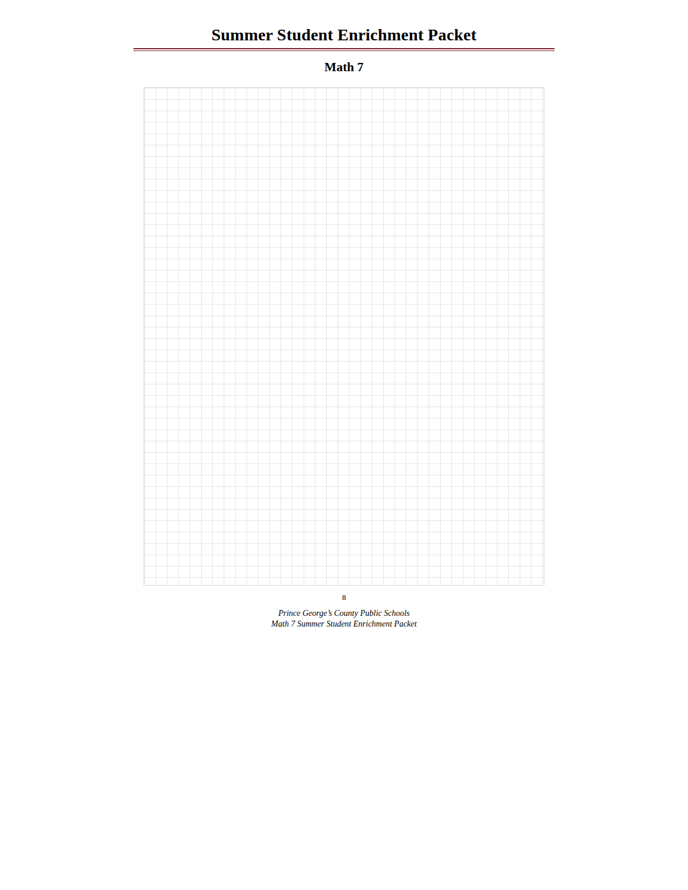Summer Student Enrichment Packet
Math 7
8
Prince George’s County Public Schools
Math 7 Summer Student Enrichment Packet